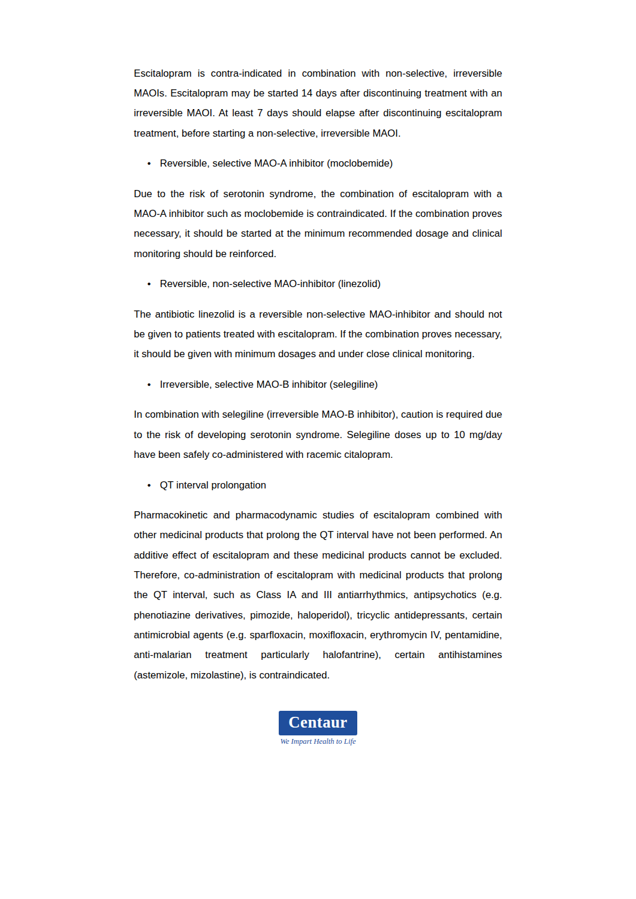Escitalopram is contra-indicated in combination with non-selective, irreversible MAOIs. Escitalopram may be started 14 days after discontinuing treatment with an irreversible MAOI. At least 7 days should elapse after discontinuing escitalopram treatment, before starting a non-selective, irreversible MAOI.
Reversible, selective MAO-A inhibitor (moclobemide)
Due to the risk of serotonin syndrome, the combination of escitalopram with a MAO-A inhibitor such as moclobemide is contraindicated. If the combination proves necessary, it should be started at the minimum recommended dosage and clinical monitoring should be reinforced.
Reversible, non-selective MAO-inhibitor (linezolid)
The antibiotic linezolid is a reversible non-selective MAO-inhibitor and should not be given to patients treated with escitalopram. If the combination proves necessary, it should be given with minimum dosages and under close clinical monitoring.
Irreversible, selective MAO-B inhibitor (selegiline)
In combination with selegiline (irreversible MAO-B inhibitor), caution is required due to the risk of developing serotonin syndrome. Selegiline doses up to 10 mg/day have been safely co-administered with racemic citalopram.
QT interval prolongation
Pharmacokinetic and pharmacodynamic studies of escitalopram combined with other medicinal products that prolong the QT interval have not been performed. An additive effect of escitalopram and these medicinal products cannot be excluded. Therefore, co-administration of escitalopram with medicinal products that prolong the QT interval, such as Class IA and III antiarrhythmics, antipsychotics (e.g. phenotiazine derivatives, pimozide, haloperidol), tricyclic antidepressants, certain antimicrobial agents (e.g. sparfloxacin, moxifloxacin, erythromycin IV, pentamidine, anti-malarian treatment particularly halofantrine), certain antihistamines (astemizole, mizolastine), is contraindicated.
Centaur
We Impart Health to Life